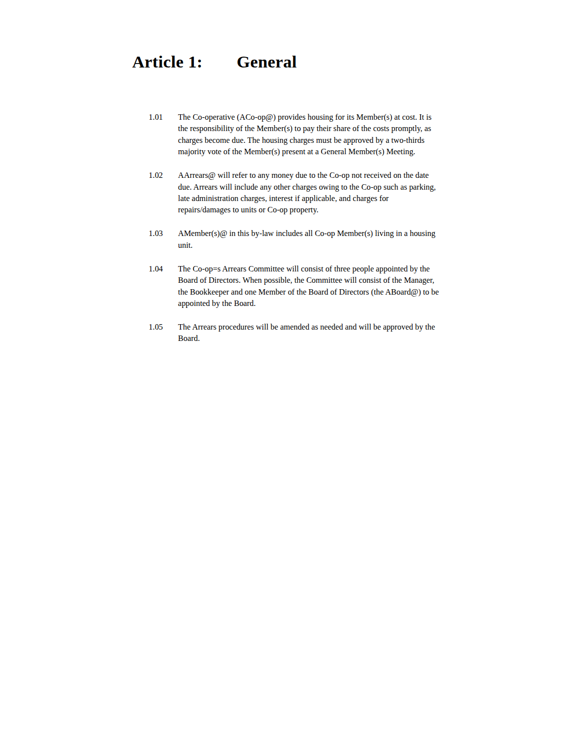Article 1: General
1.01
The Co-operative (ACo-op@) provides housing for its Member(s) at cost. It is the responsibility of the Member(s) to pay their share of the costs promptly, as charges become due. The housing charges must be approved by a two-thirds majority vote of the Member(s) present at a General Member(s) Meeting.
1.02
AArrears@ will refer to any money due to the Co-op not received on the date due. Arrears will include any other charges owing to the Co-op such as parking, late administration charges, interest if applicable, and charges for repairs/damages to units or Co-op property.
1.03
AMember(s)@ in this by-law includes all Co-op Member(s) living in a housing unit.
1.04
The Co-op=s Arrears Committee will consist of three people appointed by the Board of Directors. When possible, the Committee will consist of the Manager, the Bookkeeper and one Member of the Board of Directors (the ABoard@) to be appointed by the Board.
1.05
The Arrears procedures will be amended as needed and will be approved by the Board.